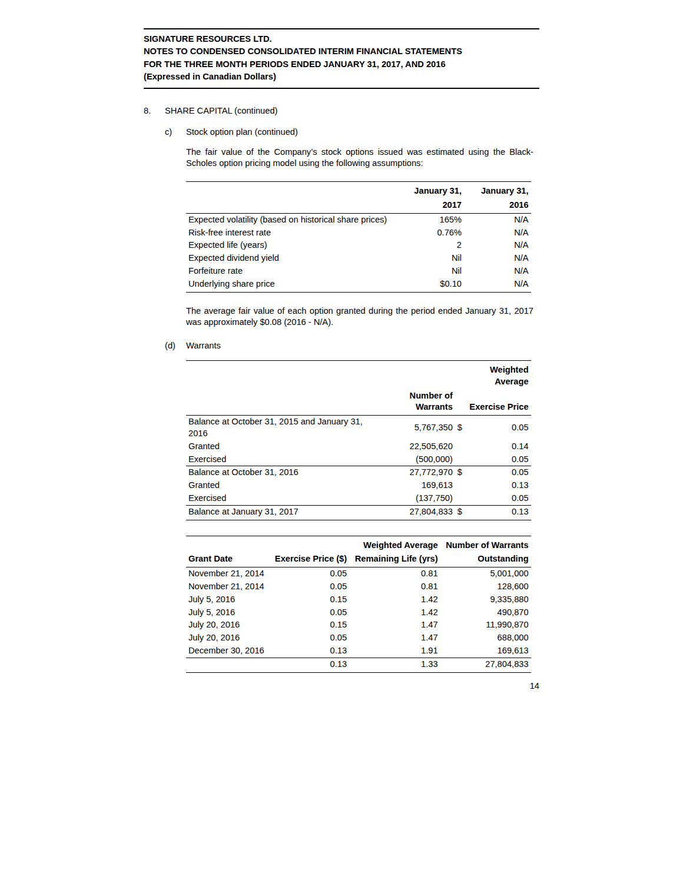SIGNATURE RESOURCES LTD.
NOTES TO CONDENSED CONSOLIDATED INTERIM FINANCIAL STATEMENTS
FOR THE THREE MONTH PERIODS ENDED JANUARY 31, 2017, AND 2016
(Expressed in Canadian Dollars)
8.
SHARE CAPITAL (continued)
c)
Stock option plan (continued)
The fair value of the Company’s stock options issued was estimated using the Black-Scholes option pricing model using the following assumptions:
| | January 31, | January 31, |
| --- | --- | --- |
| | 2017 | 2016 |
| Expected volatility (based on historical share prices) | 165% | N/A |
| Risk-free interest rate | 0.76% | N/A |
| Expected life (years) | 2 | N/A |
| Expected dividend yield | Nil | N/A |
| Forfeiture rate | Nil | N/A |
| Underlying share price | $0.10 | N/A |
The average fair value of each option granted during the period ended January 31, 2017 was approximately $0.08 (2016 - N/A).
(d)
Warrants
| | | Weighted Average |
| --- | --- | --- |
| | Number of Warrants | Exercise Price |
| Balance at October 31, 2015 and January 31, 2016 | 5,767,350 | $ | 0.05 |
| Granted | 22,505,620 | | 0.14 |
| Exercised | (500,000) | | 0.05 |
| Balance at October 31, 2016 | 27,772,970 | $ | 0.05 |
| Granted | 169,613 | | 0.13 |
| Exercised | (137,750) | | 0.05 |
| Balance at January 31, 2017 | 27,804,833 | $ | 0.13 |
| | | Weighted Average | Number of Warrants |
| --- | --- | --- | --- |
| Grant Date | Exercise Price ($) | Remaining Life (yrs) | Outstanding |
| November 21, 2014 | 0.05 | 0.81 | 5,001,000 |
| November 21, 2014 | 0.05 | 0.81 | 128,600 |
| July 5, 2016 | 0.15 | 1.42 | 9,335,880 |
| July 5, 2016 | 0.05 | 1.42 | 490,870 |
| July 20, 2016 | 0.15 | 1.47 | 11,990,870 |
| July 20, 2016 | 0.05 | 1.47 | 688,000 |
| December 30, 2016 | 0.13 | 1.91 | 169,613 |
| | 0.13 | 1.33 | 27,804,833 |
14